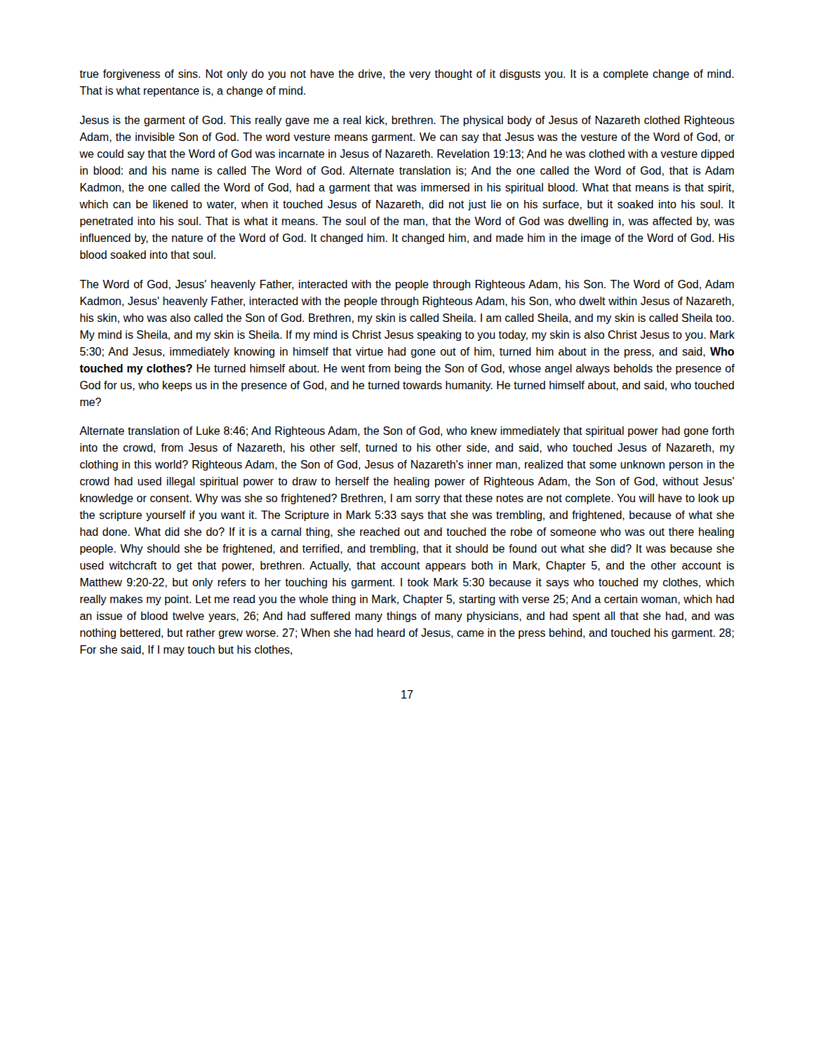true forgiveness of sins. Not only do you not have the drive, the very thought of it disgusts you. It is a complete change of mind. That is what repentance is, a change of mind.
Jesus is the garment of God. This really gave me a real kick, brethren. The physical body of Jesus of Nazareth clothed Righteous Adam, the invisible Son of God. The word vesture means garment. We can say that Jesus was the vesture of the Word of God, or we could say that the Word of God was incarnate in Jesus of Nazareth. Revelation 19:13; And he was clothed with a vesture dipped in blood: and his name is called The Word of God. Alternate translation is; And the one called the Word of God, that is Adam Kadmon, the one called the Word of God, had a garment that was immersed in his spiritual blood. What that means is that spirit, which can be likened to water, when it touched Jesus of Nazareth, did not just lie on his surface, but it soaked into his soul. It penetrated into his soul. That is what it means. The soul of the man, that the Word of God was dwelling in, was affected by, was influenced by, the nature of the Word of God. It changed him. It changed him, and made him in the image of the Word of God. His blood soaked into that soul.
The Word of God, Jesus' heavenly Father, interacted with the people through Righteous Adam, his Son. The Word of God, Adam Kadmon, Jesus' heavenly Father, interacted with the people through Righteous Adam, his Son, who dwelt within Jesus of Nazareth, his skin, who was also called the Son of God. Brethren, my skin is called Sheila. I am called Sheila, and my skin is called Sheila too. My mind is Sheila, and my skin is Sheila. If my mind is Christ Jesus speaking to you today, my skin is also Christ Jesus to you. Mark 5:30; And Jesus, immediately knowing in himself that virtue had gone out of him, turned him about in the press, and said, Who touched my clothes? He turned himself about. He went from being the Son of God, whose angel always beholds the presence of God for us, who keeps us in the presence of God, and he turned towards humanity. He turned himself about, and said, who touched me?
Alternate translation of Luke 8:46; And Righteous Adam, the Son of God, who knew immediately that spiritual power had gone forth into the crowd, from Jesus of Nazareth, his other self, turned to his other side, and said, who touched Jesus of Nazareth, my clothing in this world? Righteous Adam, the Son of God, Jesus of Nazareth's inner man, realized that some unknown person in the crowd had used illegal spiritual power to draw to herself the healing power of Righteous Adam, the Son of God, without Jesus' knowledge or consent. Why was she so frightened? Brethren, I am sorry that these notes are not complete. You will have to look up the scripture yourself if you want it. The Scripture in Mark 5:33 says that she was trembling, and frightened, because of what she had done. What did she do? If it is a carnal thing, she reached out and touched the robe of someone who was out there healing people. Why should she be frightened, and terrified, and trembling, that it should be found out what she did? It was because she used witchcraft to get that power, brethren. Actually, that account appears both in Mark, Chapter 5, and the other account is Matthew 9:20-22, but only refers to her touching his garment. I took Mark 5:30 because it says who touched my clothes, which really makes my point. Let me read you the whole thing in Mark, Chapter 5, starting with verse 25; And a certain woman, which had an issue of blood twelve years, 26; And had suffered many things of many physicians, and had spent all that she had, and was nothing bettered, but rather grew worse. 27; When she had heard of Jesus, came in the press behind, and touched his garment. 28; For she said, If I may touch but his clothes,
17